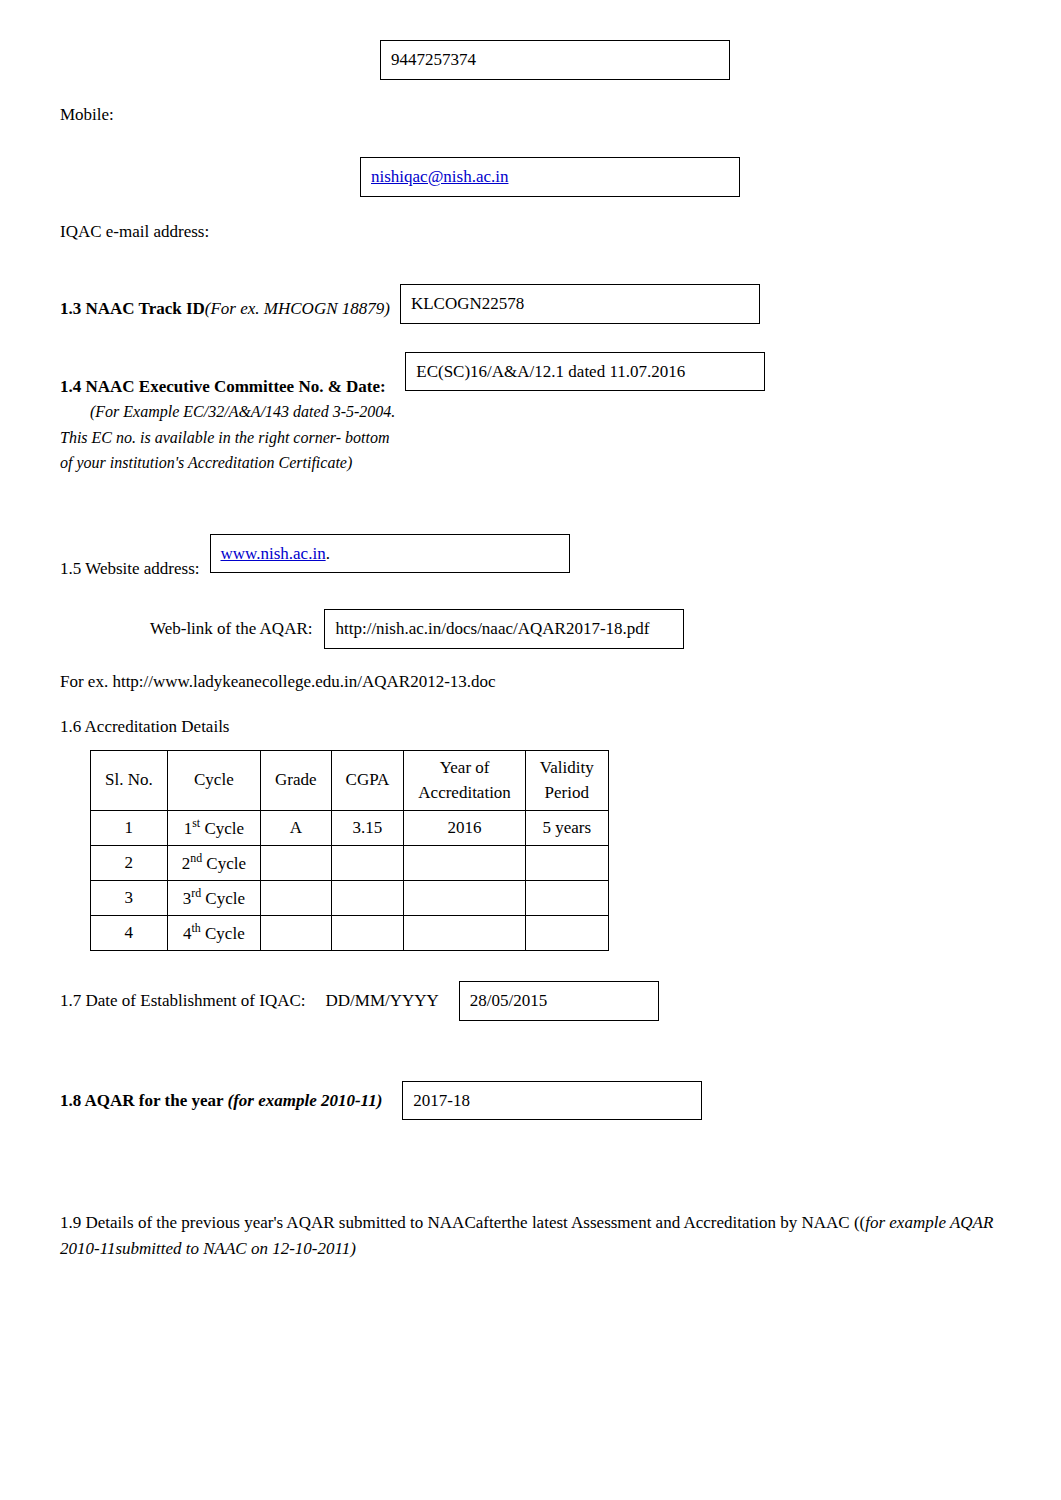9447257374
Mobile:
nishiqac@nish.ac.in
IQAC e-mail address:
1.3 NAAC Track ID(For ex. MHCOGN 18879)
KLCOGN22578
1.4 NAAC Executive Committee No. & Date:
(For Example EC/32/A&A/143 dated 3-5-2004.
This EC no. is available in the right corner- bottom
of your institution's Accreditation Certificate)
EC(SC)16/A&A/12.1 dated 11.07.2016
1.5 Website address:
www.nish.ac.in.
Web-link of the AQAR:
http://nish.ac.in/docs/naac/AQAR2017-18.pdf
For ex. http://www.ladykeanecollege.edu.in/AQAR2012-13.doc
1.6 Accreditation Details
| Sl. No. | Cycle | Grade | CGPA | Year of Accreditation | Validity Period |
| --- | --- | --- | --- | --- | --- |
| 1 | 1 st Cycle | A | 3.15 | 2016 | 5 years |
| 2 | 2 nd Cycle | | | | |
| 3 | 3 rd Cycle | | | | |
| 4 | 4 th Cycle | | | | |
1.7 Date of Establishment of IQAC: DD/MM/YYYY 28/05/2015
1.8 AQAR for the year (for example 2010-11) 2017-18
1.9 Details of the previous year's AQAR submitted to NAACafterthe latest Assessment and Accreditation by NAAC ((for example AQAR 2010-11submitted to NAAC on 12-10-2011)